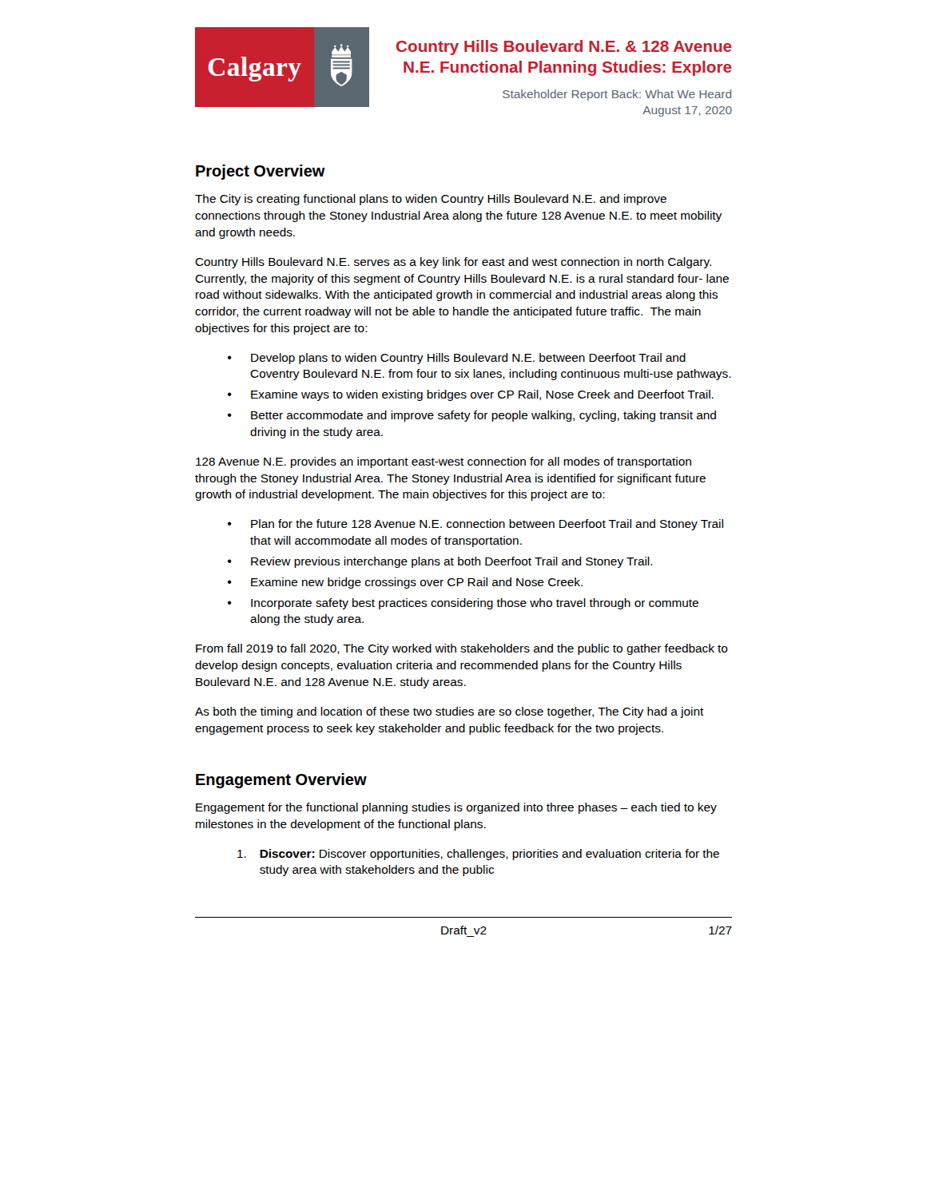Calgary
Country Hills Boulevard N.E. & 128 Avenue
N.E. Functional Planning Studies: Explore
Stakeholder Report Back: What We Heard
August 17, 2020
Project Overview
The City is creating functional plans to widen Country Hills Boulevard N.E. and improve connections through the Stoney Industrial Area along the future 128 Avenue N.E. to meet mobility and growth needs.
Country Hills Boulevard N.E. serves as a key link for east and west connection in north Calgary. Currently, the majority of this segment of Country Hills Boulevard N.E. is a rural standard four- lane road without sidewalks. With the anticipated growth in commercial and industrial areas along this corridor, the current roadway will not be able to handle the anticipated future traffic. The main objectives for this project are to:
Develop plans to widen Country Hills Boulevard N.E. between Deerfoot Trail and Coventry Boulevard N.E. from four to six lanes, including continuous multi-use pathways.
Examine ways to widen existing bridges over CP Rail, Nose Creek and Deerfoot Trail.
Better accommodate and improve safety for people walking, cycling, taking transit and driving in the study area.
128 Avenue N.E. provides an important east-west connection for all modes of transportation through the Stoney Industrial Area. The Stoney Industrial Area is identified for significant future growth of industrial development. The main objectives for this project are to:
Plan for the future 128 Avenue N.E. connection between Deerfoot Trail and Stoney Trail that will accommodate all modes of transportation.
Review previous interchange plans at both Deerfoot Trail and Stoney Trail.
Examine new bridge crossings over CP Rail and Nose Creek.
Incorporate safety best practices considering those who travel through or commute along the study area.
From fall 2019 to fall 2020, The City worked with stakeholders and the public to gather feedback to develop design concepts, evaluation criteria and recommended plans for the Country Hills Boulevard N.E. and 128 Avenue N.E. study areas.
As both the timing and location of these two studies are so close together, The City had a joint engagement process to seek key stakeholder and public feedback for the two projects.
Engagement Overview
Engagement for the functional planning studies is organized into three phases – each tied to key milestones in the development of the functional plans.
Discover: Discover opportunities, challenges, priorities and evaluation criteria for the study area with stakeholders and the public
Draft_v2
1/27